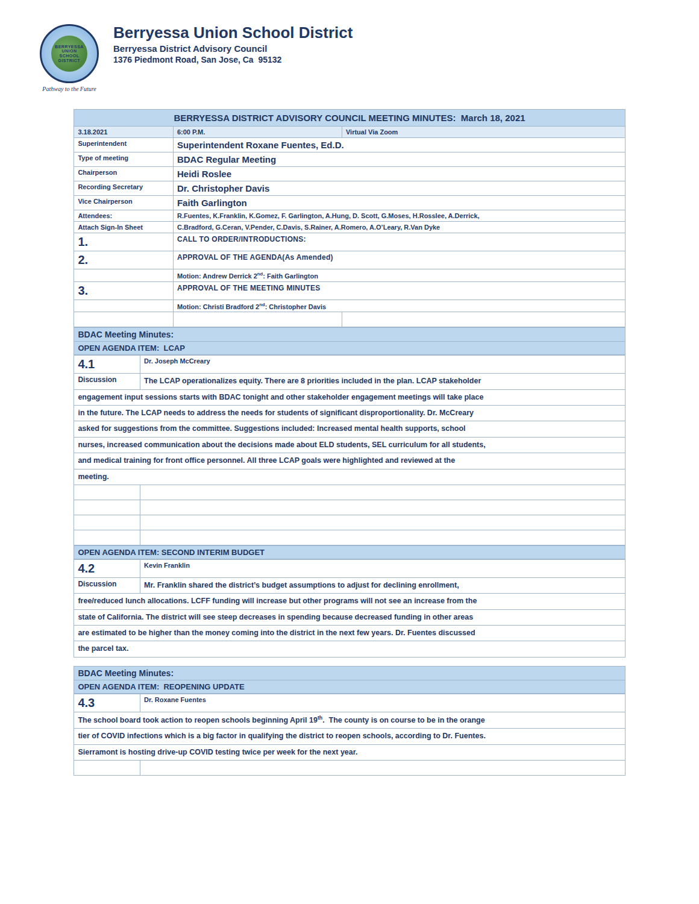Berryessa
Union
School
District
Pathway to the Future
Berryessa Union School District
Berryessa District Advisory Council
1376 Piedmont Road, San Jose, Ca 95132
| BERRYESSA DISTRICT ADVISORY COUNCIL MEETING MINUTES: March 18, 2021 |
| 3.18.2021 | 6:00 P.M. | Virtual Via Zoom |
| Superintendent | Superintendent Roxane Fuentes, Ed.D. |
| Type of meeting | BDAC Regular Meeting |
| Chairperson | Heidi Roslee |
| Recording Secretary | Dr. Christopher Davis |
| Vice Chairperson | Faith Garlington |
| Attendees: | R.Fuentes, K.Franklin, K.Gomez, F. Garlington, A.Hung, D. Scott, G.Moses, H.Rosslee, A.Derrick, |
| Attach Sign-In Sheet | C.Bradford, G.Ceran, V.Pender, C.Davis, S.Rainer, A.Romero, A.O’Leary, R.Van Dyke |
| 1. | CALL TO ORDER/INTRODUCTIONS: |
| 2. | APPROVAL OF THE AGENDA(As Amended) |
| | Motion: Andrew Derrick 2 nd : Faith Garlington |
| 3. | APPROVAL OF THE MEETING MINUTES |
| | Motion: Christi Bradford 2 nd : Christopher Davis |
| BDAC Meeting Minutes: |
| OPEN AGENDA ITEM: LCAP |
| 4.1 | Dr. Joseph McCreary |
| Discussion | The LCAP operationalizes equity. There are 8 priorities included in the plan. LCAP stakeholder |
| engagement input sessions starts with BDAC tonight and other stakeholder engagement meetings will take place |
| in the future. The LCAP needs to address the needs for students of significant disproportionality. Dr. McCreary |
| asked for suggestions from the committee. Suggestions included: Increased mental health supports, school |
| nurses, increased communication about the decisions made about ELD students, SEL curriculum for all students, |
| and medical training for front office personnel. All three LCAP goals were highlighted and reviewed at the |
| meeting. |
| OPEN AGENDA ITEM: SECOND INTERIM BUDGET |
| 4.2 | Kevin Franklin |
| Discussion | Mr. Franklin shared the district’s budget assumptions to adjust for declining enrollment, |
| free/reduced lunch allocations. LCFF funding will increase but other programs will not see an increase from the |
| state of California. The district will see steep decreases in spending because decreased funding in other areas |
| are estimated to be higher than the money coming into the district in the next few years. Dr. Fuentes discussed |
| the parcel tax. |
| BDAC Meeting Minutes: |
| OPEN AGENDA ITEM: REOPENING UPDATE |
| 4.3 | Dr. Roxane Fuentes |
| The school board took action to reopen schools beginning April 19 th . The county is on course to be in the orange |
| tier of COVID infections which is a big factor in qualifying the district to reopen schools, according to Dr. Fuentes. |
| Sierramont is hosting drive-up COVID testing twice per week for the next year. |